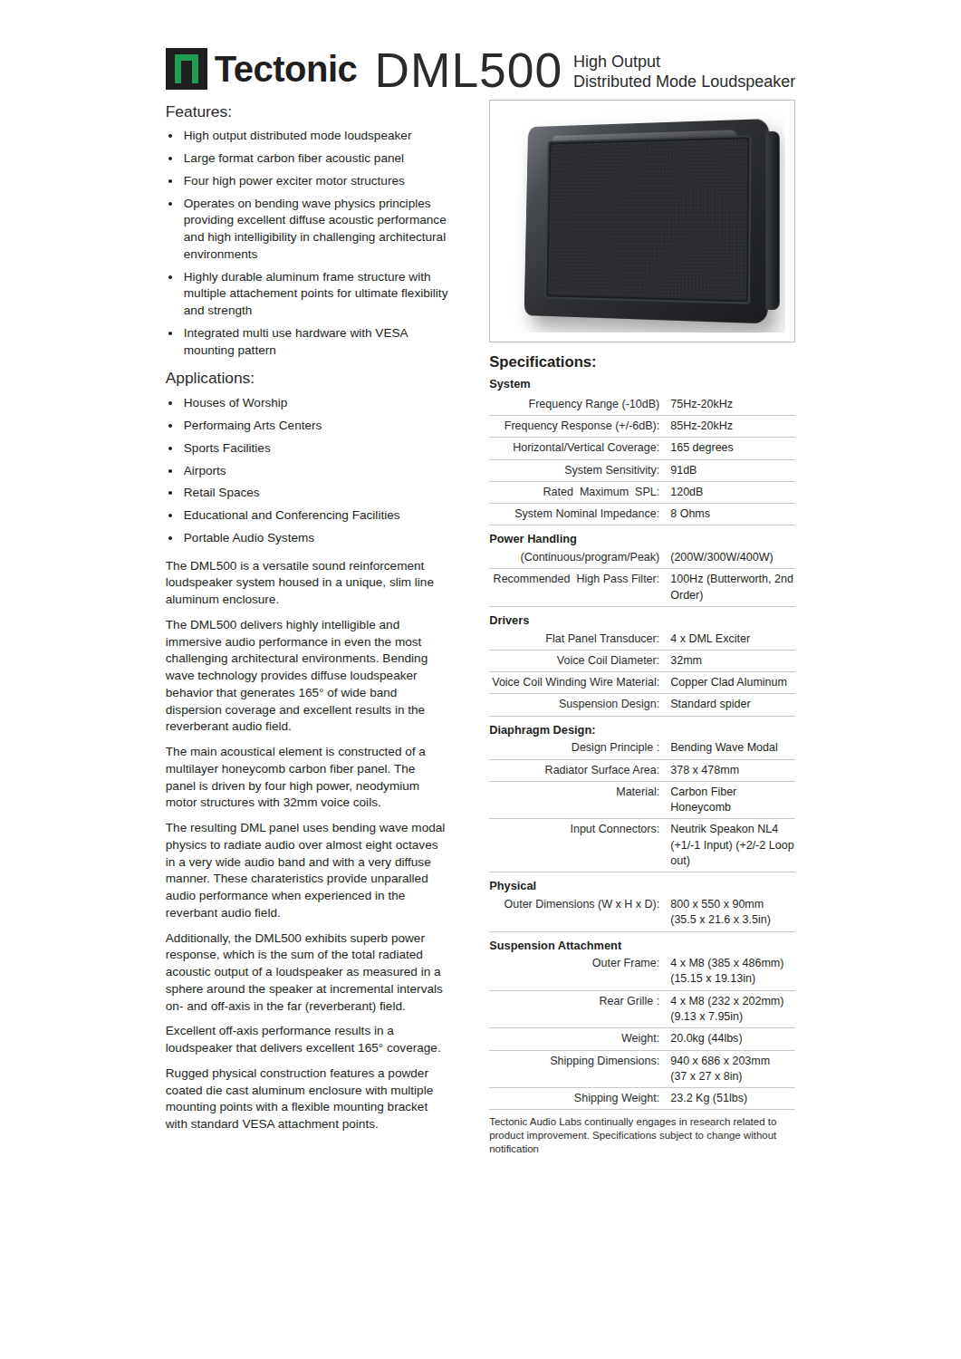Tectonic
DML500
High Output
Distributed Mode Loudspeaker
Features:
High output distributed mode loudspeaker
Large format carbon fiber acoustic panel
Four high power exciter motor structures
Operates on bending wave physics principles providing excellent diffuse acoustic performance and high intelligibility in challenging architectural environments
Highly durable aluminum frame structure with multiple attachement points for ultimate flexibility and strength
Integrated multi use hardware with VESA mounting pattern
Applications:
Houses of Worship
Performaing Arts Centers
Sports Facilities
Airports
Retail Spaces
Educational and Conferencing Facilities
Portable Audio Systems
The DML500 is a versatile sound reinforcement loudspeaker system housed in a unique, slim line aluminum enclosure.
The DML500 delivers highly intelligible and immersive audio performance in even the most challenging architectural environments. Bending wave technology provides diffuse loudspeaker behavior that generates 165° of wide band dispersion coverage and excellent results in the reverberant audio field.
The main acoustical element is constructed of a multilayer honeycomb carbon fiber panel. The panel is driven by four high power, neodymium motor structures with 32mm voice coils.
The resulting DML panel uses bending wave modal physics to radiate audio over almost eight octaves in a very wide audio band and with a very diffuse manner. These charateristics provide unparalled audio performance when experienced in the reverbant audio field.
Additionally, the DML500 exhibits superb power response, which is the sum of the total radiated acoustic output of a loudspeaker as measured in a sphere around the speaker at incremental intervals on- and off-axis in the far (reverberant) field.
Excellent off-axis performance results in a loudspeaker that delivers excellent 165° coverage.
Rugged physical construction features a powder coated die cast aluminum enclosure with multiple mounting points with a flexible mounting bracket with standard VESA attachment points.
Specifications:
System
| Frequency Range (-10dB) | 75Hz-20kHz |
| Frequency Response (+/-6dB): | 85Hz-20kHz |
| Horizontal/Vertical Coverage: | 165 degrees |
| System Sensitivity: | 91dB |
| Rated Maximum SPL: | 120dB |
| System Nominal Impedance: | 8 Ohms |
| Power Handling |
| (Continuous/program/Peak) | (200W/300W/400W) |
| Recommended High Pass Filter: | 100Hz (Butterworth, 2nd Order) |
| Drivers |
| Flat Panel Transducer: | 4 x DML Exciter |
| Voice Coil Diameter: | 32mm |
| Voice Coil Winding Wire Material: | Copper Clad Aluminum |
| Suspension Design: | Standard spider |
| Diaphragm Design: |
| Design Principle : | Bending Wave Modal |
| Radiator Surface Area: | 378 x 478mm |
| Material: | Carbon Fiber Honeycomb |
| Input Connectors: | Neutrik Speakon NL4 |
| | (+1/-1 Input) (+2/-2 Loop out) |
| Physical |
| Outer Dimensions (W x H x D): | 800 x 550 x 90mm |
| | (35.5 x 21.6 x 3.5in) |
| Suspension Attachment |
| Outer Frame: | 4 x M8 (385 x 486mm) |
| | (15.15 x 19.13in) |
| Rear Grille : | 4 x M8 (232 x 202mm) |
| | (9.13 x 7.95in) |
| Weight: | 20.0kg (44lbs) |
| Shipping Dimensions: | 940 x 686 x 203mm |
| | (37 x 27 x 8in) |
| Shipping Weight: | 23.2 Kg (51lbs) |
Tectonic Audio Labs continually engages in research related to product improvement. Specifications subject to change without notification